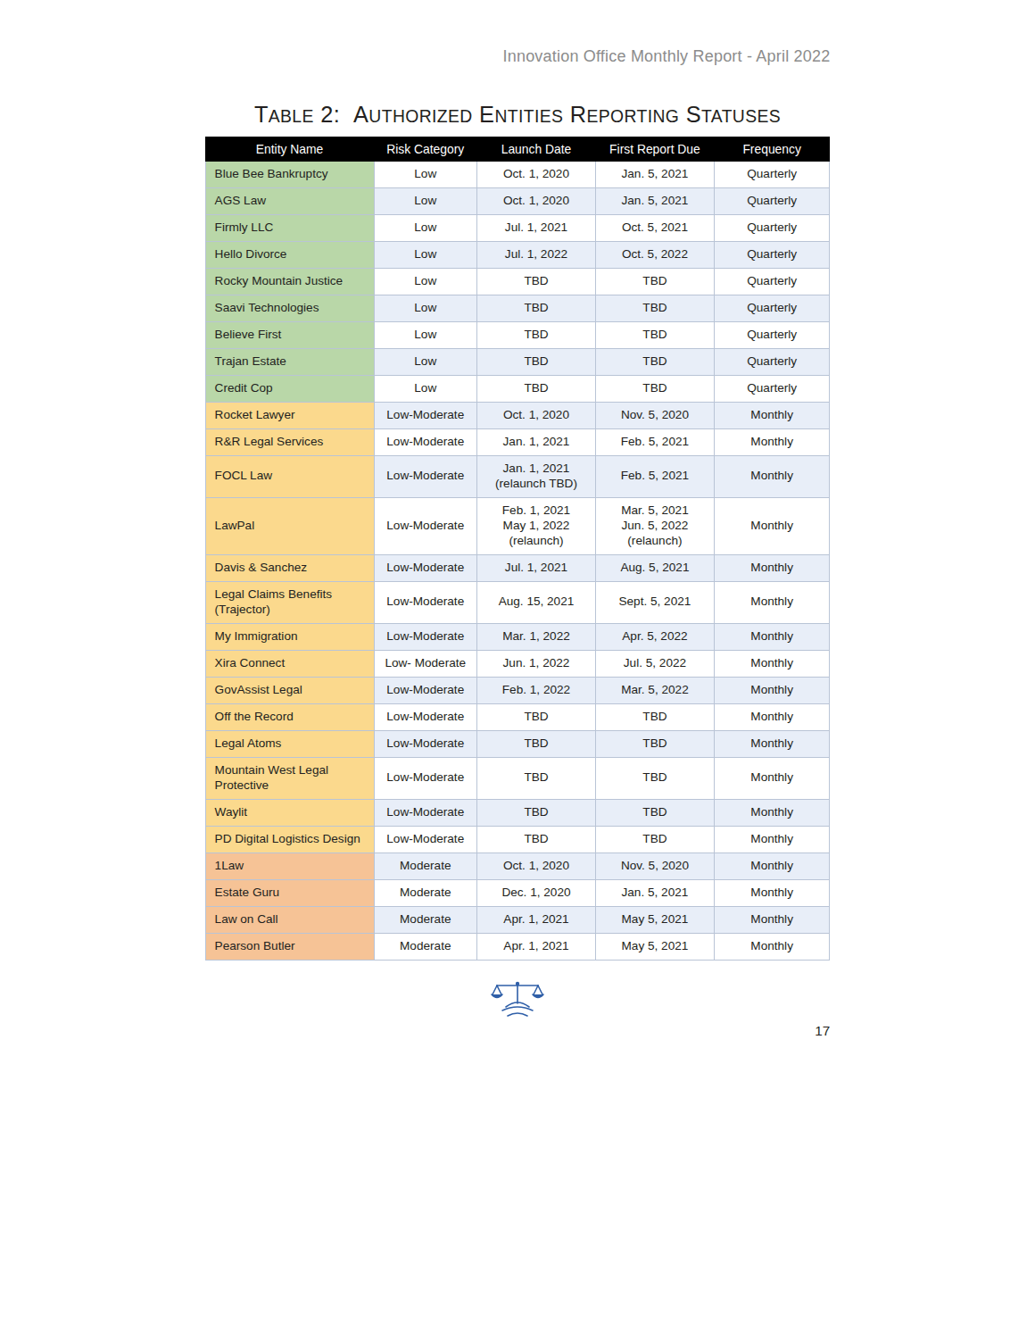Innovation Office Monthly Report - April 2022
TABLE 2: AUTHORIZED ENTITIES REPORTING STATUSES
| Entity Name | Risk Category | Launch Date | First Report Due | Frequency |
| --- | --- | --- | --- | --- |
| Blue Bee Bankruptcy | Low | Oct. 1, 2020 | Jan. 5, 2021 | Quarterly |
| AGS Law | Low | Oct. 1, 2020 | Jan. 5, 2021 | Quarterly |
| Firmly LLC | Low | Jul. 1, 2021 | Oct. 5, 2021 | Quarterly |
| Hello Divorce | Low | Jul. 1, 2022 | Oct. 5, 2022 | Quarterly |
| Rocky Mountain Justice | Low | TBD | TBD | Quarterly |
| Saavi Technologies | Low | TBD | TBD | Quarterly |
| Believe First | Low | TBD | TBD | Quarterly |
| Trajan Estate | Low | TBD | TBD | Quarterly |
| Credit Cop | Low | TBD | TBD | Quarterly |
| Rocket Lawyer | Low-Moderate | Oct. 1, 2020 | Nov. 5, 2020 | Monthly |
| R&R Legal Services | Low-Moderate | Jan. 1, 2021 | Feb. 5, 2021 | Monthly |
| FOCL Law | Low-Moderate | Jan. 1, 2021 (relaunch TBD) | Feb. 5, 2021 | Monthly |
| LawPal | Low-Moderate | Feb. 1, 2021 May 1, 2022 (relaunch) | Mar. 5, 2021 Jun. 5, 2022 (relaunch) | Monthly |
| Davis & Sanchez | Low-Moderate | Jul. 1, 2021 | Aug. 5, 2021 | Monthly |
| Legal Claims Benefits (Trajector) | Low-Moderate | Aug. 15, 2021 | Sept. 5, 2021 | Monthly |
| My Immigration | Low-Moderate | Mar. 1, 2022 | Apr. 5, 2022 | Monthly |
| Xira Connect | Low- Moderate | Jun. 1, 2022 | Jul. 5, 2022 | Monthly |
| GovAssist Legal | Low-Moderate | Feb. 1, 2022 | Mar. 5, 2022 | Monthly |
| Off the Record | Low-Moderate | TBD | TBD | Monthly |
| Legal Atoms | Low-Moderate | TBD | TBD | Monthly |
| Mountain West Legal Protective | Low-Moderate | TBD | TBD | Monthly |
| Waylit | Low-Moderate | TBD | TBD | Monthly |
| PD Digital Logistics Design | Low-Moderate | TBD | TBD | Monthly |
| 1Law | Moderate | Oct. 1, 2020 | Nov. 5, 2020 | Monthly |
| Estate Guru | Moderate | Dec. 1, 2020 | Jan. 5, 2021 | Monthly |
| Law on Call | Moderate | Apr. 1, 2021 | May 5, 2021 | Monthly |
| Pearson Butler | Moderate | Apr. 1, 2021 | May 5, 2021 | Monthly |
17